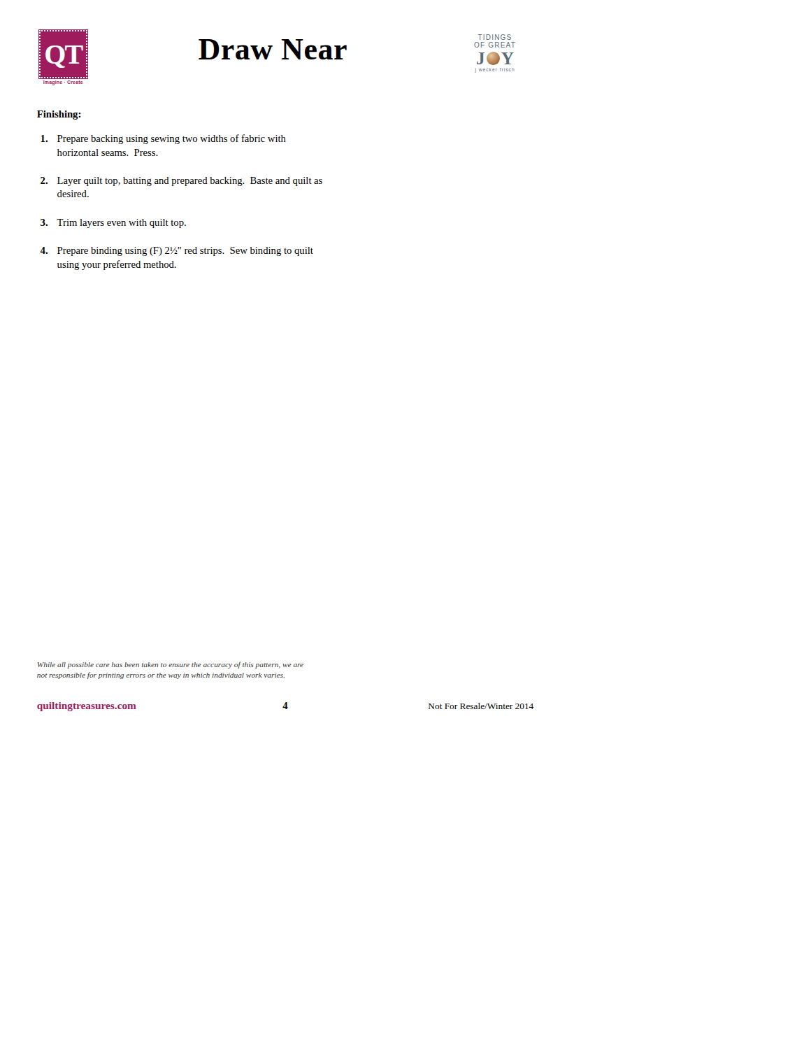QT
Imagine · Create
Draw Near
TIDINGS
OF GREAT
J Y
j wecker frisch
Finishing:
Prepare backing using sewing two widths of fabric with horizontal seams. Press.
Layer quilt top, batting and prepared backing. Baste and quilt as desired.
Trim layers even with quilt top.
Prepare binding using (F) 2½" red strips. Sew binding to quilt using your preferred method.
While all possible care has been taken to ensure the accuracy of this pattern, we are not responsible for printing errors or the way in which individual work varies.
quiltingtreasures.com
4
Not For Resale/Winter 2014